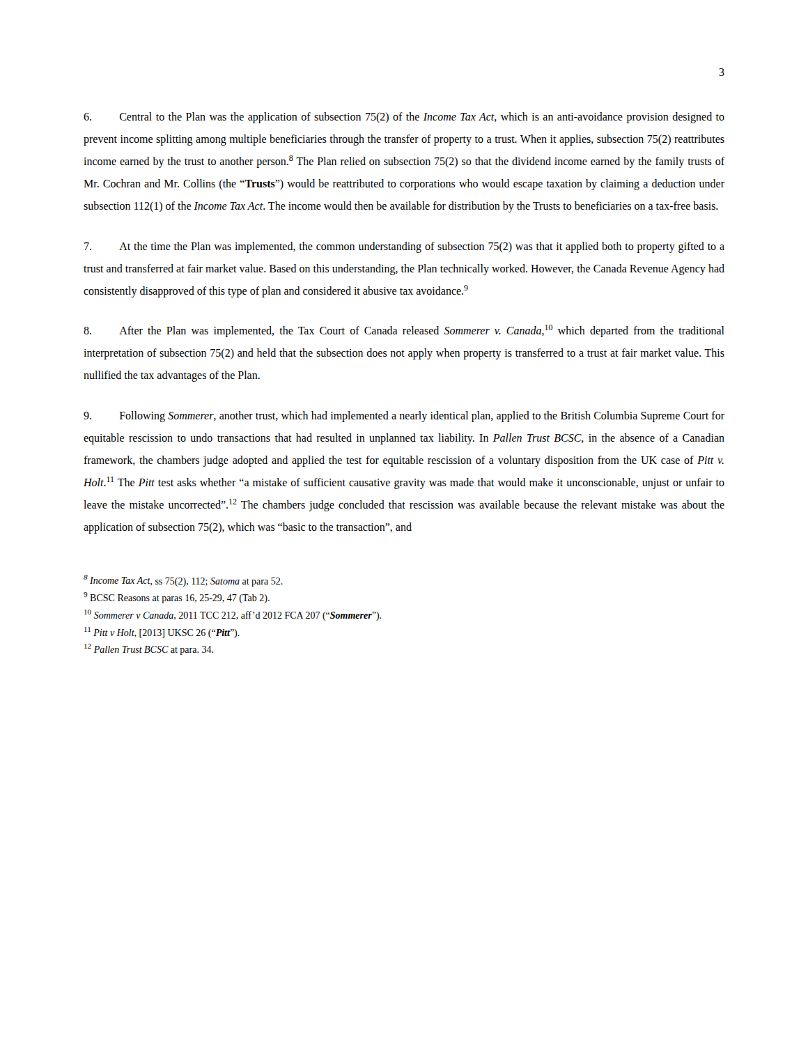3
6. Central to the Plan was the application of subsection 75(2) of the Income Tax Act, which is an anti-avoidance provision designed to prevent income splitting among multiple beneficiaries through the transfer of property to a trust. When it applies, subsection 75(2) reattributes income earned by the trust to another person.8 The Plan relied on subsection 75(2) so that the dividend income earned by the family trusts of Mr. Cochran and Mr. Collins (the “Trusts”) would be reattributed to corporations who would escape taxation by claiming a deduction under subsection 112(1) of the Income Tax Act. The income would then be available for distribution by the Trusts to beneficiaries on a tax-free basis.
7. At the time the Plan was implemented, the common understanding of subsection 75(2) was that it applied both to property gifted to a trust and transferred at fair market value. Based on this understanding, the Plan technically worked. However, the Canada Revenue Agency had consistently disapproved of this type of plan and considered it abusive tax avoidance.9
8. After the Plan was implemented, the Tax Court of Canada released Sommerer v. Canada,10 which departed from the traditional interpretation of subsection 75(2) and held that the subsection does not apply when property is transferred to a trust at fair market value. This nullified the tax advantages of the Plan.
9. Following Sommerer, another trust, which had implemented a nearly identical plan, applied to the British Columbia Supreme Court for equitable rescission to undo transactions that had resulted in unplanned tax liability. In Pallen Trust BCSC, in the absence of a Canadian framework, the chambers judge adopted and applied the test for equitable rescission of a voluntary disposition from the UK case of Pitt v. Holt.11 The Pitt test asks whether “a mistake of sufficient causative gravity was made that would make it unconscionable, unjust or unfair to leave the mistake uncorrected”.12 The chambers judge concluded that rescission was available because the relevant mistake was about the application of subsection 75(2), which was “basic to the transaction”, and
8 Income Tax Act, ss 75(2), 112; Satoma at para 52.
9 BCSC Reasons at paras 16, 25-29, 47 (Tab 2).
10 Sommerer v Canada, 2011 TCC 212, aff’d 2012 FCA 207 (“Sommerer”).
11 Pitt v Holt, [2013] UKSC 26 (“Pitt”).
12 Pallen Trust BCSC at para. 34.